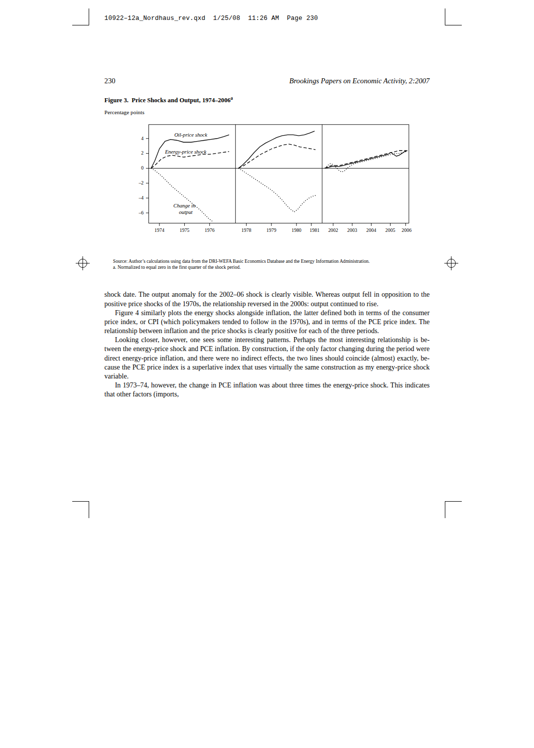10922–12a_Nordhaus_rev.qxd 1/25/08 11:26 AM Page 230
230 Brookings Papers on Economic Activity, 2:2007
Figure 3. Price Shocks and Output, 1974–2006a
Percentage points
4 2 0 –2 –4 –6 1974 1975 1976 1978 1979 1980 1981 2002 2003 2004 2005 2006 Oil-price shock Energy-price shock Change in output
Source: Author’s calculations using data from the DRI-WEFA Basic Economics Database and the Energy Information Administration. a. Normalized to equal zero in the first quarter of the shock period.
shock date. The output anomaly for the 2002–06 shock is clearly visible. Whereas output fell in opposition to the positive price shocks of the 1970s, the relationship reversed in the 2000s: output continued to rise.
Figure 4 similarly plots the energy shocks alongside inflation, the latter defined both in terms of the consumer price index, or CPI (which policymakers tended to follow in the 1970s), and in terms of the PCE price index. The relationship between inflation and the price shocks is clearly positive for each of the three periods.
Looking closer, however, one sees some interesting patterns. Perhaps the most interesting relationship is between the energy-price shock and PCE inflation. By construction, if the only factor changing during the period were direct energy-price inflation, and there were no indirect effects, the two lines should coincide (almost) exactly, because the PCE price index is a superlative index that uses virtually the same construction as my energy-price shock variable.
In 1973–74, however, the change in PCE inflation was about three times the energy-price shock. This indicates that other factors (imports,